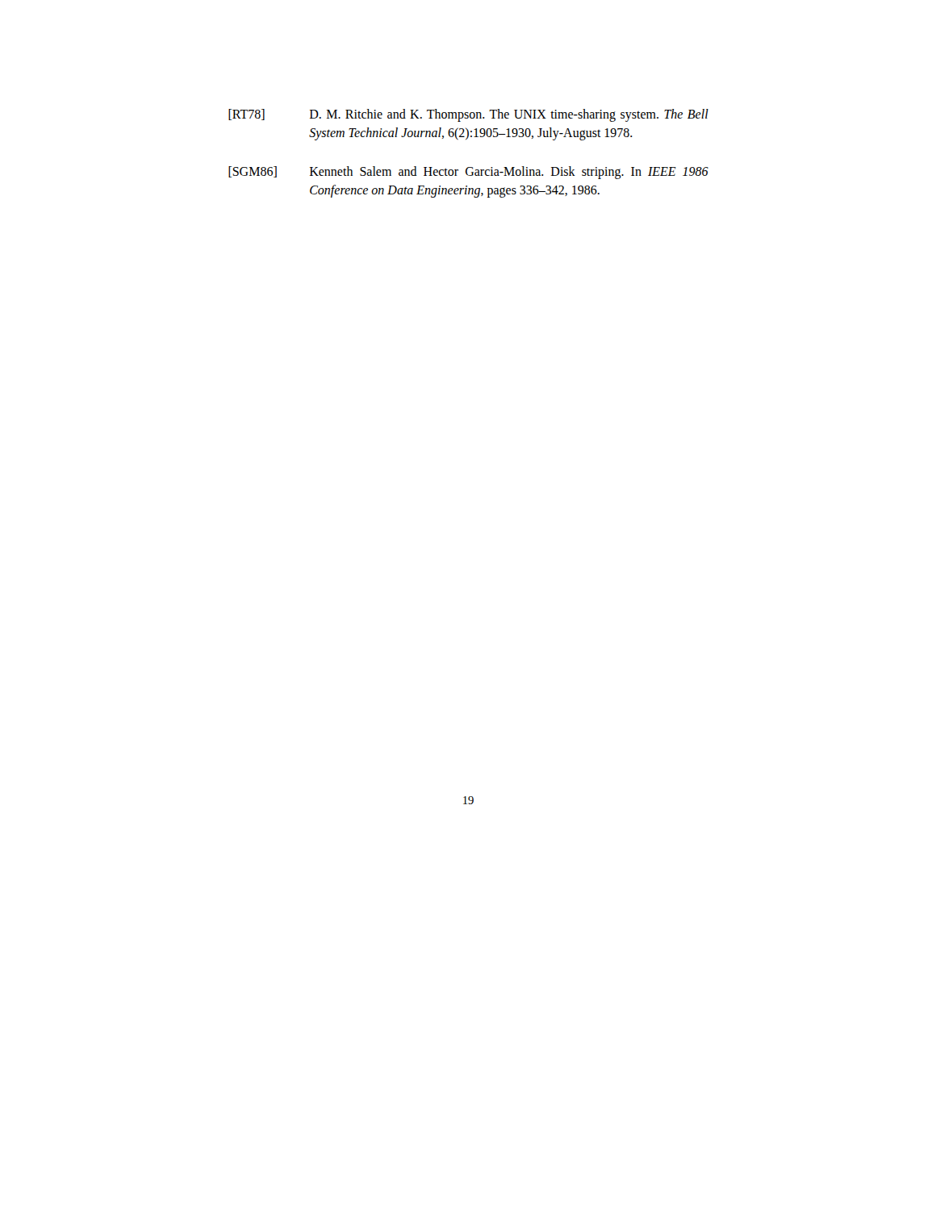[RT78]
D. M. Ritchie and K. Thompson. The UNIX time-sharing system. The Bell System Technical Journal, 6(2):1905–1930, July-August 1978.
[SGM86]
Kenneth Salem and Hector Garcia-Molina. Disk striping. In IEEE 1986 Conference on Data Engineering, pages 336–342, 1986.
19